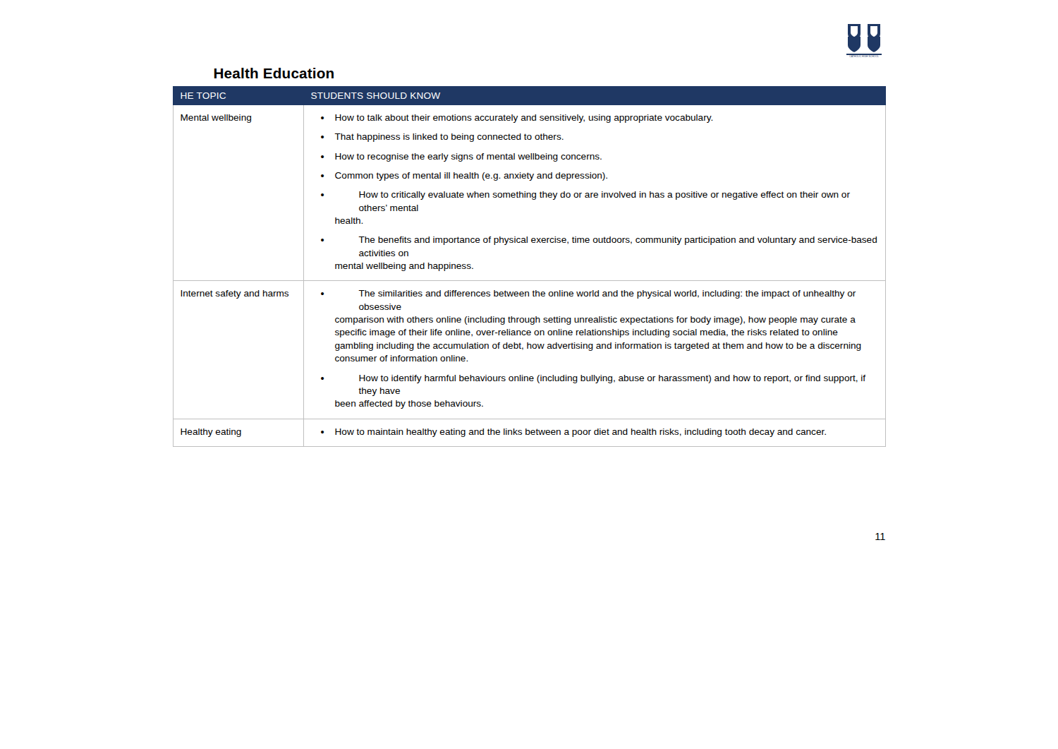CATHOLIC HIGH SCHOOL
Health Education
| HE TOPIC | STUDENTS SHOULD KNOW |
| --- | --- |
| Mental wellbeing | How to talk about their emotions accurately and sensitively, using appropriate vocabulary. That happiness is linked to being connected to others. How to recognise the early signs of mental wellbeing concerns. Common types of mental ill health (e.g. anxiety and depression). How to critically evaluate when something they do or are involved in has a positive or negative effect on their own or others’ mental health. The benefits and importance of physical exercise, time outdoors, community participation and voluntary and service-based activities on mental wellbeing and happiness. |
| Internet safety and harms | The similarities and differences between the online world and the physical world, including: the impact of unhealthy or obsessive comparison with others online (including through setting unrealistic expectations for body image), how people may curate a specific image of their life online, over-reliance on online relationships including social media, the risks related to online gambling including the accumulation of debt, how advertising and information is targeted at them and how to be a discerning consumer of information online. How to identify harmful behaviours online (including bullying, abuse or harassment) and how to report, or find support, if they have been affected by those behaviours. |
| Healthy eating | How to maintain healthy eating and the links between a poor diet and health risks, including tooth decay and cancer. |
11